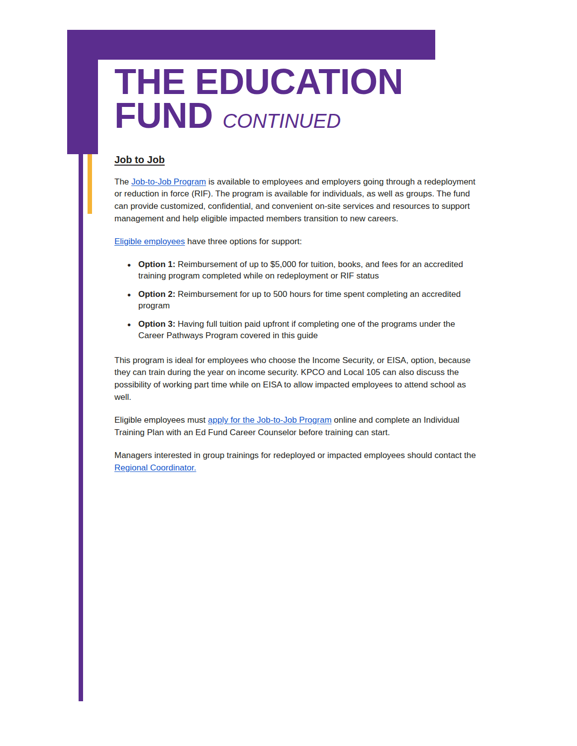The Education
Fund Continued
Job to Job
The Job-to-Job Program is available to employees and employers going through a redeployment or reduction in force (RIF). The program is available for individuals, as well as groups. The fund can provide customized, confidential, and convenient on-site services and resources to support management and help eligible impacted members transition to new careers.
Eligible employees have three options for support:
Option 1: Reimbursement of up to $5,000 for tuition, books, and fees for an accredited training program completed while on redeployment or RIF status
Option 2: Reimbursement for up to 500 hours for time spent completing an accredited program
Option 3: Having full tuition paid upfront if completing one of the programs under the Career Pathways Program covered in this guide
This program is ideal for employees who choose the Income Security, or EISA, option, because they can train during the year on income security. KPCO and Local 105 can also discuss the possibility of working part time while on EISA to allow impacted employees to attend school as well.
Eligible employees must apply for the Job-to-Job Program online and complete an Individual Training Plan with an Ed Fund Career Counselor before training can start.
Managers interested in group trainings for redeployed or impacted employees should contact the Regional Coordinator.